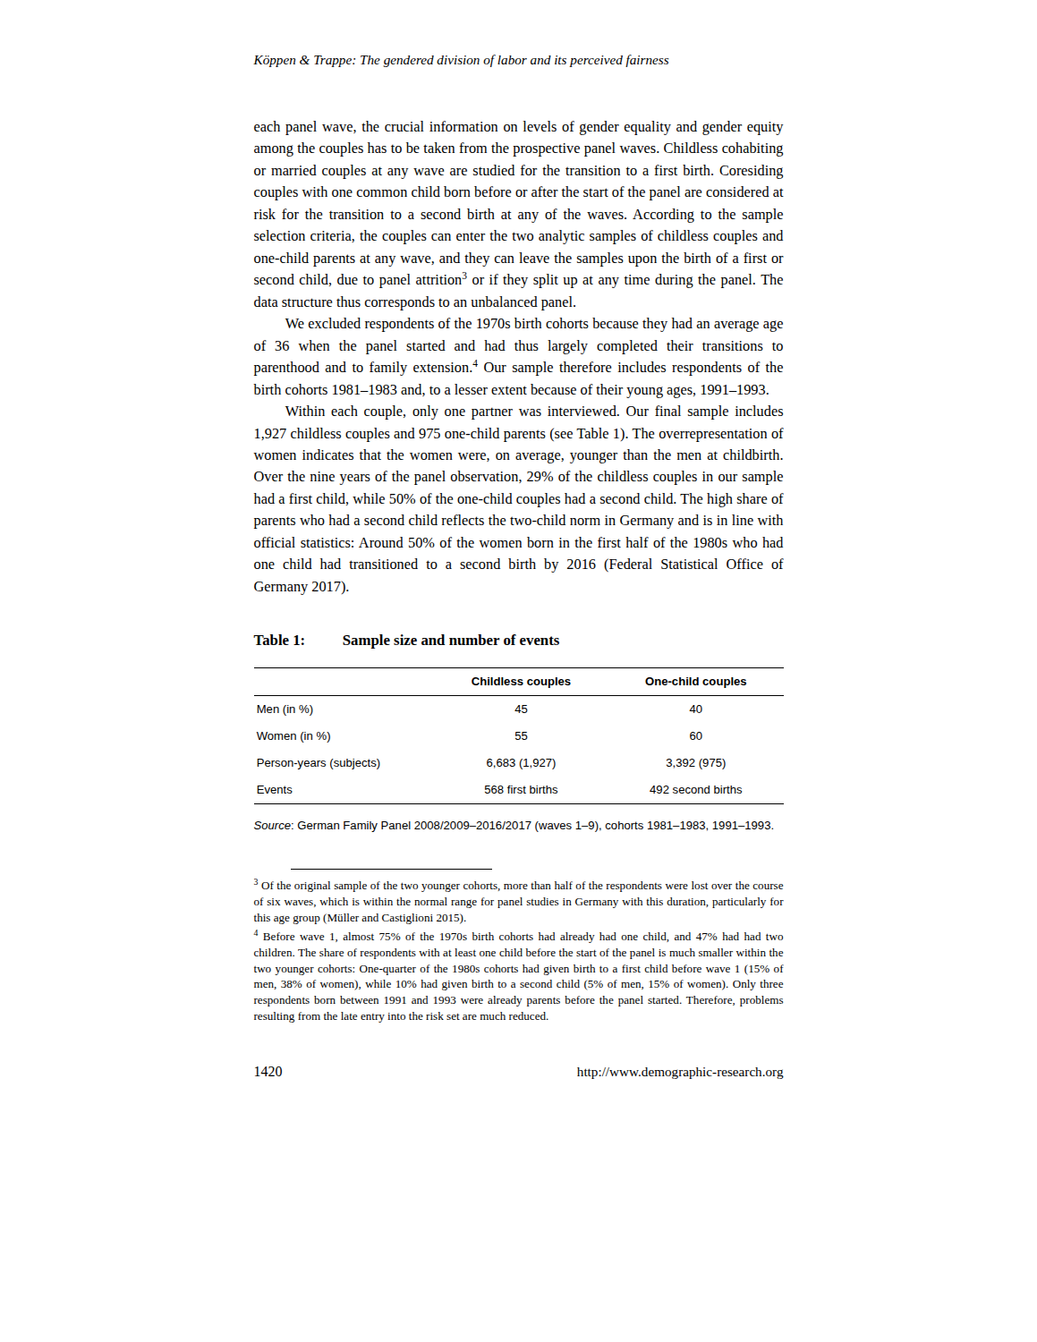Köppen & Trappe: The gendered division of labor and its perceived fairness
each panel wave, the crucial information on levels of gender equality and gender equity among the couples has to be taken from the prospective panel waves. Childless cohabiting or married couples at any wave are studied for the transition to a first birth. Coresiding couples with one common child born before or after the start of the panel are considered at risk for the transition to a second birth at any of the waves. According to the sample selection criteria, the couples can enter the two analytic samples of childless couples and one-child parents at any wave, and they can leave the samples upon the birth of a first or second child, due to panel attrition3 or if they split up at any time during the panel. The data structure thus corresponds to an unbalanced panel.
We excluded respondents of the 1970s birth cohorts because they had an average age of 36 when the panel started and had thus largely completed their transitions to parenthood and to family extension.4 Our sample therefore includes respondents of the birth cohorts 1981–1983 and, to a lesser extent because of their young ages, 1991–1993.
Within each couple, only one partner was interviewed. Our final sample includes 1,927 childless couples and 975 one-child parents (see Table 1). The overrepresentation of women indicates that the women were, on average, younger than the men at childbirth. Over the nine years of the panel observation, 29% of the childless couples in our sample had a first child, while 50% of the one-child couples had a second child. The high share of parents who had a second child reflects the two-child norm in Germany and is in line with official statistics: Around 50% of the women born in the first half of the 1980s who had one child had transitioned to a second birth by 2016 (Federal Statistical Office of Germany 2017).
Table 1: Sample size and number of events
| | Childless couples | One-child couples |
| --- | --- | --- |
| Men (in %) | 45 | 40 |
| Women (in %) | 55 | 60 |
| Person-years (subjects) | 6,683 (1,927) | 3,392 (975) |
| Events | 568 first births | 492 second births |
Source: German Family Panel 2008/2009–2016/2017 (waves 1–9), cohorts 1981–1983, 1991–1993.
3 Of the original sample of the two younger cohorts, more than half of the respondents were lost over the course of six waves, which is within the normal range for panel studies in Germany with this duration, particularly for this age group (Müller and Castiglioni 2015).
4 Before wave 1, almost 75% of the 1970s birth cohorts had already had one child, and 47% had had two children. The share of respondents with at least one child before the start of the panel is much smaller within the two younger cohorts: One-quarter of the 1980s cohorts had given birth to a first child before wave 1 (15% of men, 38% of women), while 10% had given birth to a second child (5% of men, 15% of women). Only three respondents born between 1991 and 1993 were already parents before the panel started. Therefore, problems resulting from the late entry into the risk set are much reduced.
1420 http://www.demographic-research.org